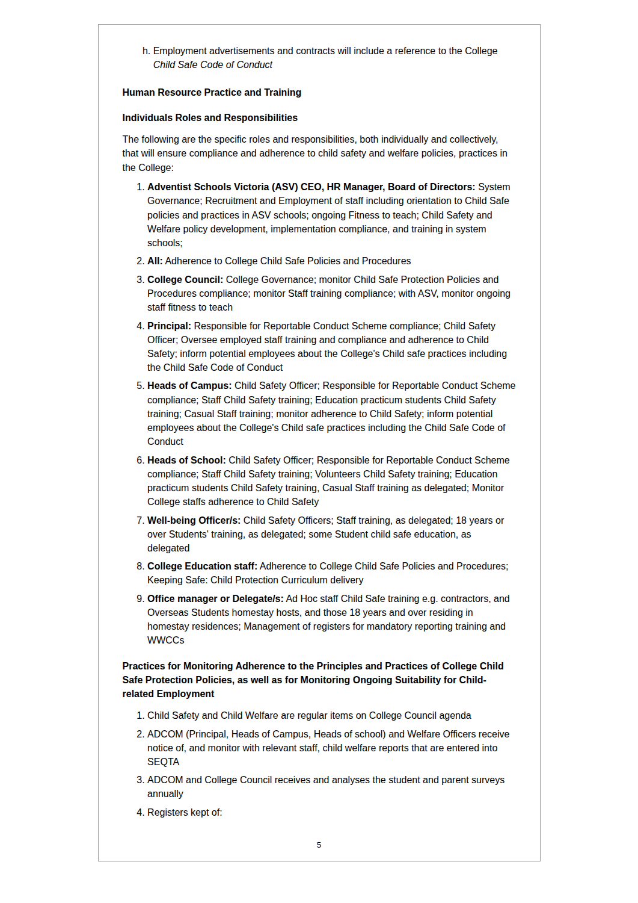Employment advertisements and contracts will include a reference to the College Child Safe Code of Conduct
Human Resource Practice and Training
Individuals Roles and Responsibilities
The following are the specific roles and responsibilities, both individually and collectively, that will ensure compliance and adherence to child safety and welfare policies, practices in the College:
Adventist Schools Victoria (ASV) CEO, HR Manager, Board of Directors: System Governance; Recruitment and Employment of staff including orientation to Child Safe policies and practices in ASV schools; ongoing Fitness to teach; Child Safety and Welfare policy development, implementation compliance, and training in system schools;
All: Adherence to College Child Safe Policies and Procedures
College Council: College Governance; monitor Child Safe Protection Policies and Procedures compliance; monitor Staff training compliance; with ASV, monitor ongoing staff fitness to teach
Principal: Responsible for Reportable Conduct Scheme compliance; Child Safety Officer; Oversee employed staff training and compliance and adherence to Child Safety; inform potential employees about the College's Child safe practices including the Child Safe Code of Conduct
Heads of Campus: Child Safety Officer; Responsible for Reportable Conduct Scheme compliance; Staff Child Safety training; Education practicum students Child Safety training; Casual Staff training; monitor adherence to Child Safety; inform potential employees about the College's Child safe practices including the Child Safe Code of Conduct
Heads of School: Child Safety Officer; Responsible for Reportable Conduct Scheme compliance; Staff Child Safety training; Volunteers Child Safety training; Education practicum students Child Safety training, Casual Staff training as delegated; Monitor College staffs adherence to Child Safety
Well-being Officer/s: Child Safety Officers; Staff training, as delegated; 18 years or over Students' training, as delegated; some Student child safe education, as delegated
College Education staff: Adherence to College Child Safe Policies and Procedures; Keeping Safe: Child Protection Curriculum delivery
Office manager or Delegate/s: Ad Hoc staff Child Safe training e.g. contractors, and Overseas Students homestay hosts, and those 18 years and over residing in homestay residences; Management of registers for mandatory reporting training and WWCCs
Practices for Monitoring Adherence to the Principles and Practices of College Child Safe Protection Policies, as well as for Monitoring Ongoing Suitability for Child-related Employment
Child Safety and Child Welfare are regular items on College Council agenda
ADCOM (Principal, Heads of Campus, Heads of school) and Welfare Officers receive notice of, and monitor with relevant staff, child welfare reports that are entered into SEQTA
ADCOM and College Council receives and analyses the student and parent surveys annually
Registers kept of:
5